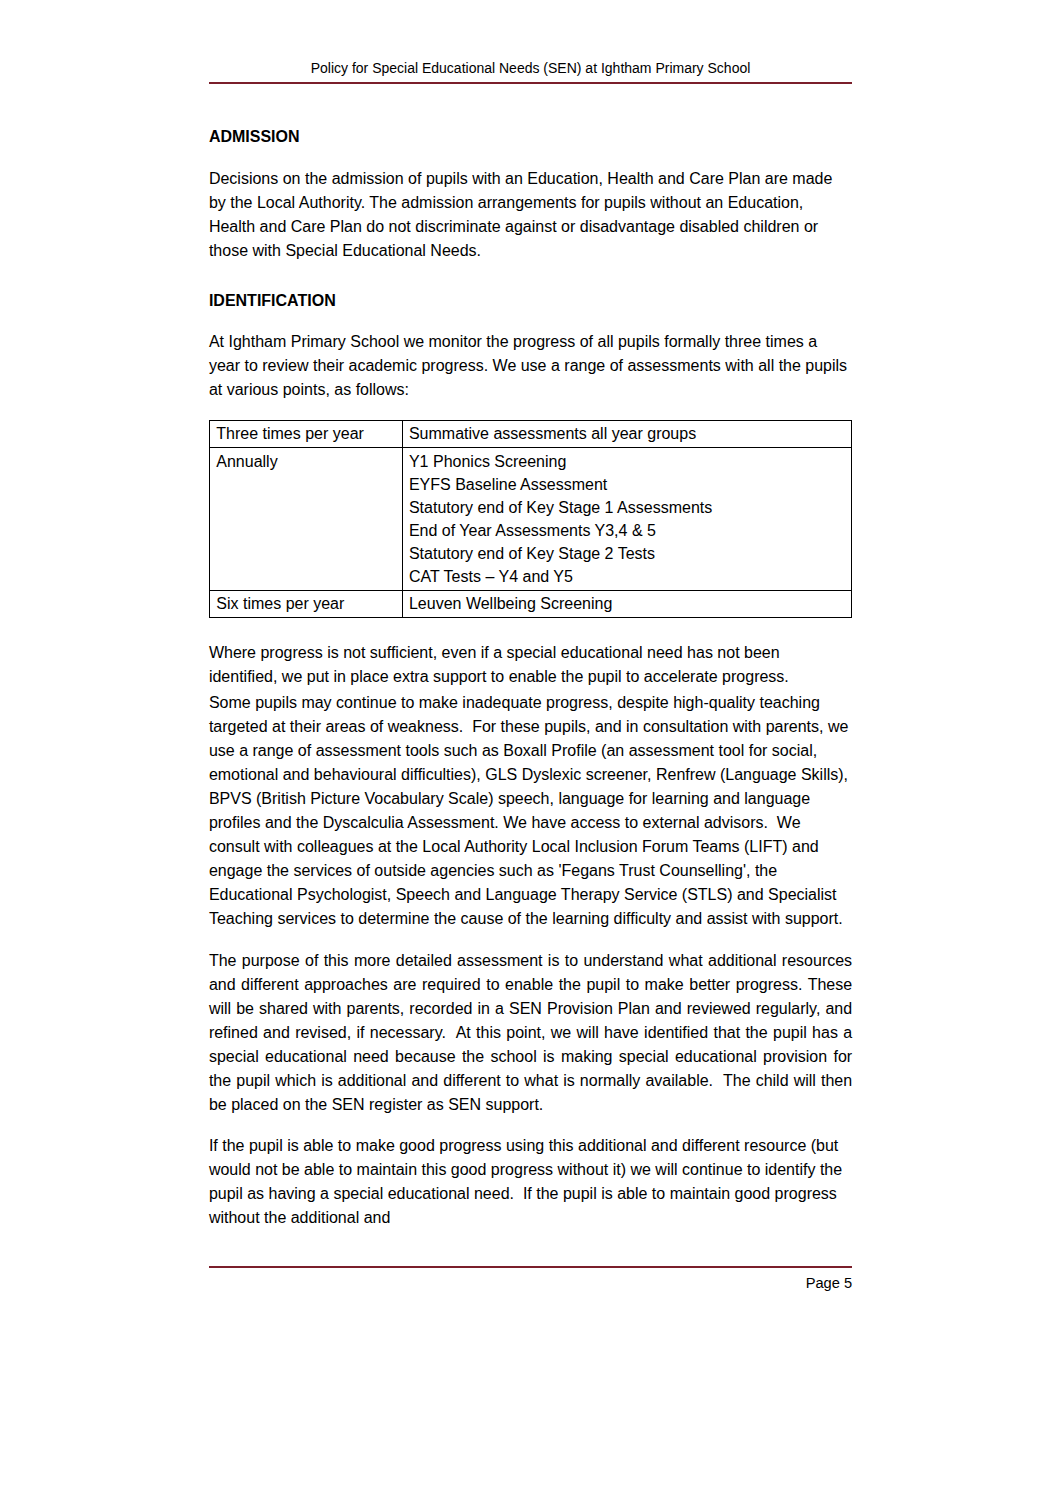Policy for Special Educational Needs (SEN) at Ightham Primary School
ADMISSION
Decisions on the admission of pupils with an Education, Health and Care Plan are made by the Local Authority. The admission arrangements for pupils without an Education, Health and Care Plan do not discriminate against or disadvantage disabled children or those with Special Educational Needs.
IDENTIFICATION
At Ightham Primary School we monitor the progress of all pupils formally three times a year to review their academic progress. We use a range of assessments with all the pupils at various points, as follows:
| Three times per year | Summative assessments all year groups |
| Annually | Y1 Phonics Screening EYFS Baseline Assessment Statutory end of Key Stage 1 Assessments End of Year Assessments Y3,4 & 5 Statutory end of Key Stage 2 Tests CAT Tests – Y4 and Y5 |
| Six times per year | Leuven Wellbeing Screening |
Where progress is not sufficient, even if a special educational need has not been identified, we put in place extra support to enable the pupil to accelerate progress.
Some pupils may continue to make inadequate progress, despite high-quality teaching targeted at their areas of weakness. For these pupils, and in consultation with parents, we use a range of assessment tools such as Boxall Profile (an assessment tool for social, emotional and behavioural difficulties), GLS Dyslexic screener, Renfrew (Language Skills), BPVS (British Picture Vocabulary Scale) speech, language for learning and language profiles and the Dyscalculia Assessment. We have access to external advisors. We consult with colleagues at the Local Authority Local Inclusion Forum Teams (LIFT) and engage the services of outside agencies such as 'Fegans Trust Counselling', the Educational Psychologist, Speech and Language Therapy Service (STLS) and Specialist Teaching services to determine the cause of the learning difficulty and assist with support.
The purpose of this more detailed assessment is to understand what additional resources and different approaches are required to enable the pupil to make better progress. These will be shared with parents, recorded in a SEN Provision Plan and reviewed regularly, and refined and revised, if necessary. At this point, we will have identified that the pupil has a special educational need because the school is making special educational provision for the pupil which is additional and different to what is normally available. The child will then be placed on the SEN register as SEN support.
If the pupil is able to make good progress using this additional and different resource (but would not be able to maintain this good progress without it) we will continue to identify the pupil as having a special educational need. If the pupil is able to maintain good progress without the additional and
Page 5